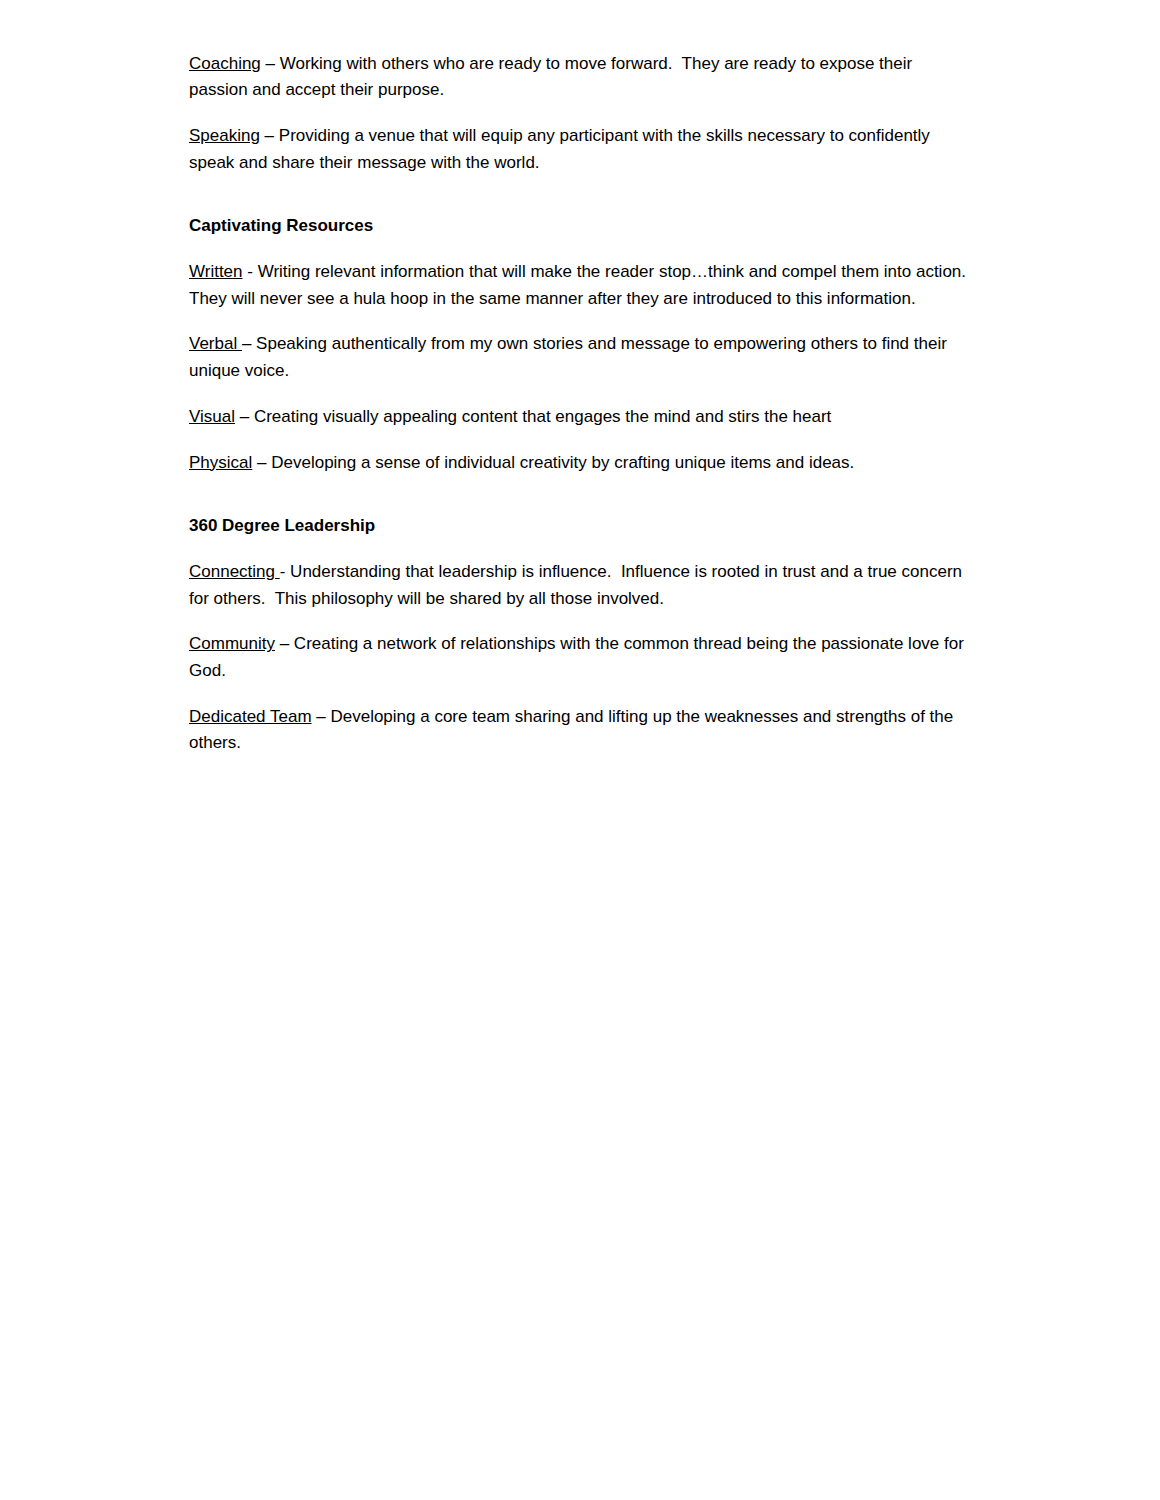Coaching – Working with others who are ready to move forward. They are ready to expose their passion and accept their purpose.
Speaking – Providing a venue that will equip any participant with the skills necessary to confidently speak and share their message with the world.
Captivating Resources
Written - Writing relevant information that will make the reader stop…think and compel them into action. They will never see a hula hoop in the same manner after they are introduced to this information.
Verbal – Speaking authentically from my own stories and message to empowering others to find their unique voice.
Visual – Creating visually appealing content that engages the mind and stirs the heart
Physical – Developing a sense of individual creativity by crafting unique items and ideas.
360 Degree Leadership
Connecting - Understanding that leadership is influence. Influence is rooted in trust and a true concern for others. This philosophy will be shared by all those involved.
Community – Creating a network of relationships with the common thread being the passionate love for God.
Dedicated Team – Developing a core team sharing and lifting up the weaknesses and strengths of the others.